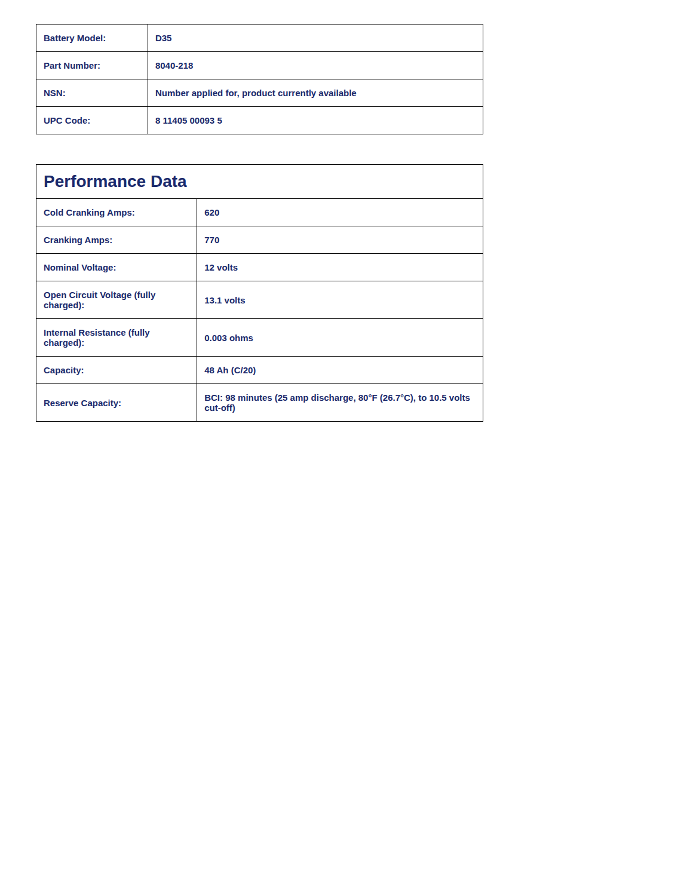| Battery Model: | D35 |
| Part Number: | 8040-218 |
| NSN: | Number applied for, product currently available |
| UPC Code: | 8 11405 00093 5 |
| Performance Data |
| Cold Cranking Amps: | 620 |
| Cranking Amps: | 770 |
| Nominal Voltage: | 12 volts |
| Open Circuit Voltage (fully charged): | 13.1 volts |
| Internal Resistance (fully charged): | 0.003 ohms |
| Capacity: | 48 Ah (C/20) |
| Reserve Capacity: | BCI: 98 minutes (25 amp discharge, 80°F (26.7°C), to 10.5 volts cut-off) |